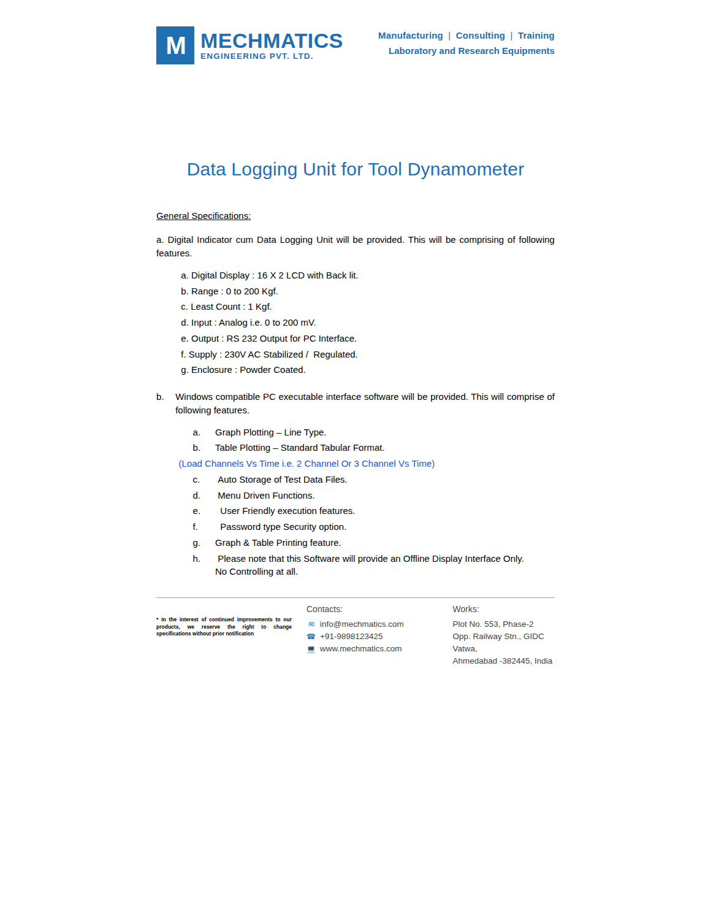M
MECHMATICS
ENGINEERING PVT. LTD.
Manufacturing | Consulting | Training
Laboratory and Research Equipments
Data Logging Unit for Tool Dynamometer
General Specifications:
a. Digital Indicator cum Data Logging Unit will be provided. This will be comprising of following features.
a. Digital Display : 16 X 2 LCD with Back lit.
b. Range : 0 to 200 Kgf.
c. Least Count : 1 Kgf.
d. Input : Analog i.e. 0 to 200 mV.
e. Output : RS 232 Output for PC Interface.
f. Supply : 230V AC Stabilized / Regulated.
g. Enclosure : Powder Coated.
b.
Windows compatible PC executable interface software will be provided. This will comprise of following features.
a. Graph Plotting – Line Type.
b. Table Plotting – Standard Tabular Format.
(Load Channels Vs Time i.e. 2 Channel Or 3 Channel Vs Time)
c. Auto Storage of Test Data Files.
d. Menu Driven Functions.
e. User Friendly execution features.
f. Password type Security option.
g. Graph & Table Printing feature.
h. Please note that this Software will provide an Offline Display Interface Only.
No Controlling at all.
* In the interest of continued improvements to our products, we reserve the right to change specifications without prior notification
Contacts:
✉info@mechmatics.com
☎+91-9898123425
💻www.mechmatics.com
Works:
Plot No. 553, Phase-2
Opp. Railway Stn., GIDC Vatwa,
Ahmedabad -382445, India